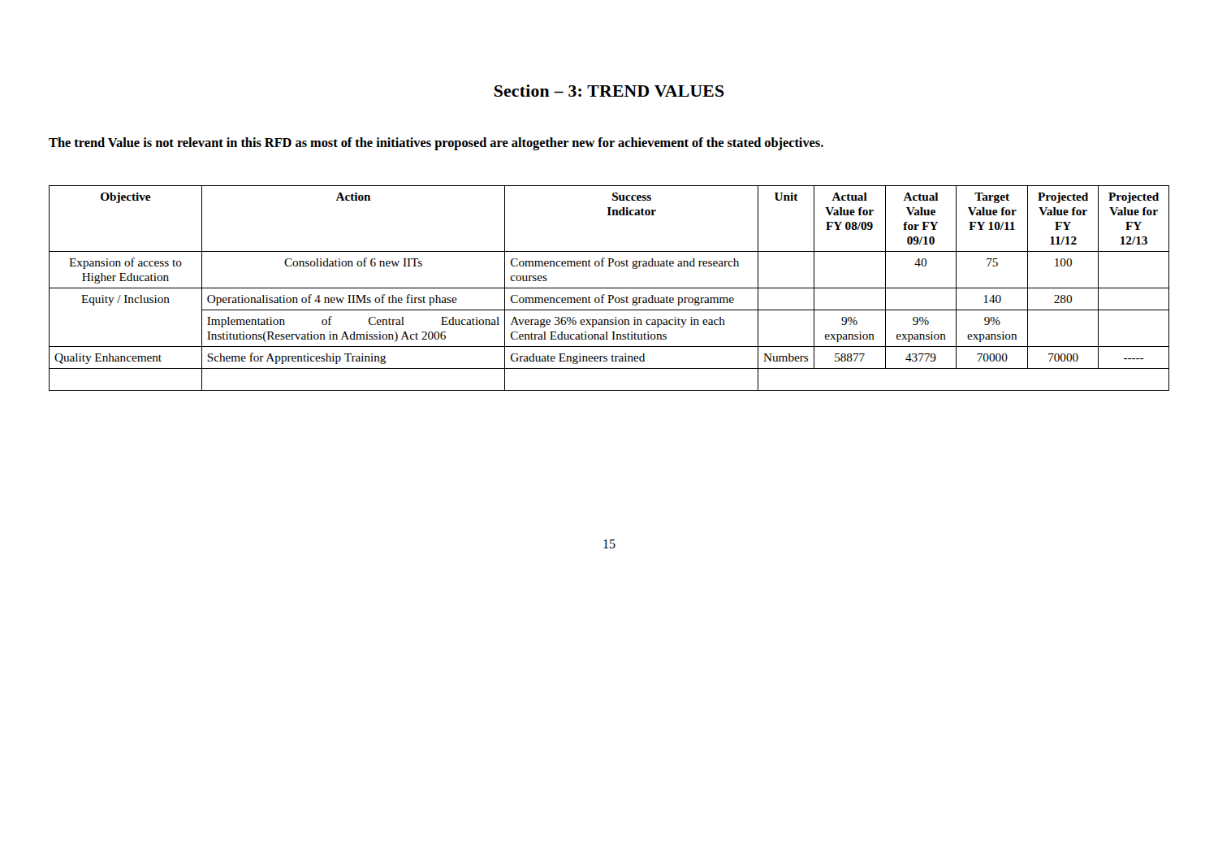Section – 3: TREND VALUES
The trend Value is not relevant in this RFD as most of the initiatives proposed are altogether new for achievement of the stated objectives.
| Objective | Action | Success Indicator | Unit | Actual Value for FY 08/09 | Actual Value for FY 09/10 | Target Value for FY 10/11 | Projected Value for FY 11/12 | Projected Value for FY 12/13 |
| --- | --- | --- | --- | --- | --- | --- | --- | --- |
| Expansion of access to Higher Education | Consolidation of 6 new IITs | Commencement of Post graduate and research courses | | | 40 | 75 | 100 | |
| Equity / Inclusion | Operationalisation of 4 new IIMs of the first phase | Commencement of Post graduate programme | | | | 140 | 280 | |
| Implementation of Central Educational Institutions(Reservation in Admission) Act 2006 | Average 36% expansion in capacity in each Central Educational Institutions | | 9% expansion | 9% expansion | 9% expansion | | |
| Quality Enhancement | Scheme for Apprenticeship Training | Graduate Engineers trained | Numbers | 58877 | 43779 | 70000 | 70000 | ----- |
15